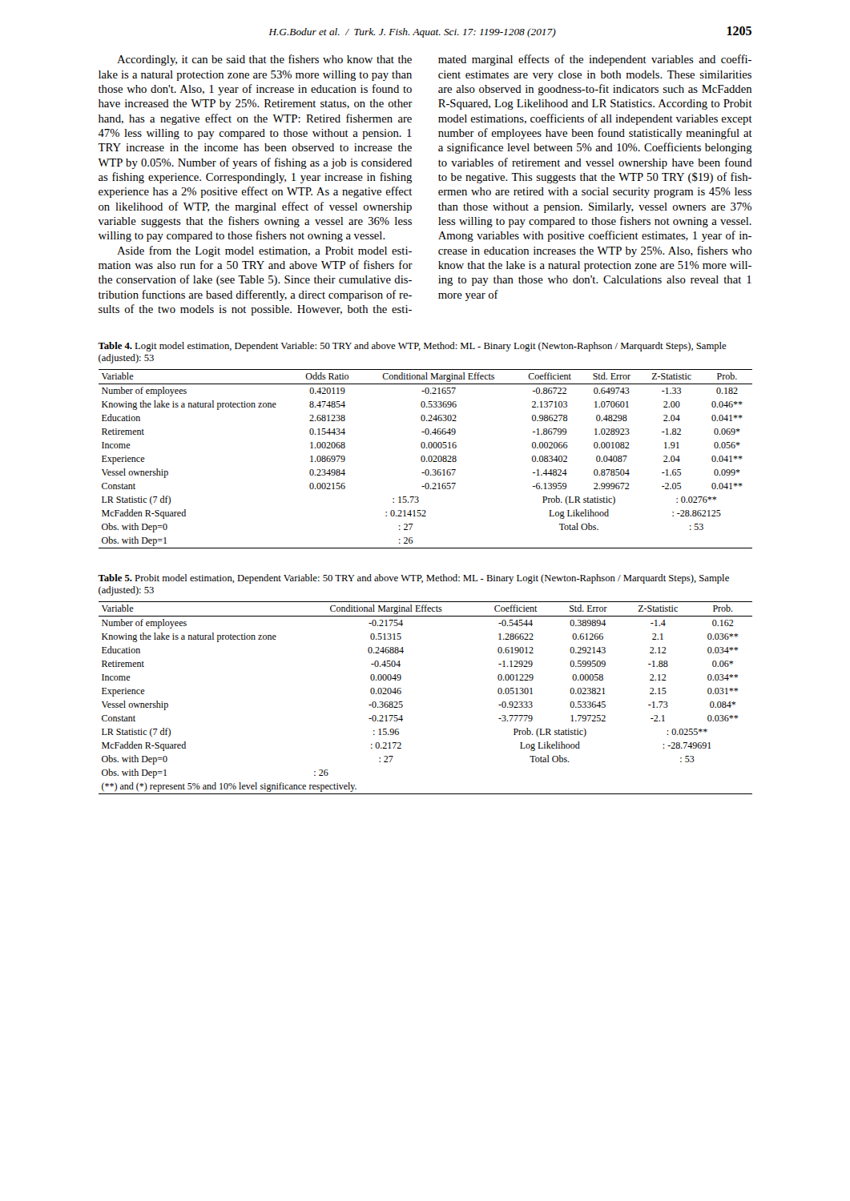H.G.Bodur et al. / Turk. J. Fish. Aquat. Sci. 17: 1199-1208 (2017)
1205
Accordingly, it can be said that the fishers who know that the lake is a natural protection zone are 53% more willing to pay than those who don't. Also, 1 year of increase in education is found to have increased the WTP by 25%. Retirement status, on the other hand, has a negative effect on the WTP: Retired fishermen are 47% less willing to pay compared to those without a pension. 1 TRY increase in the income has been observed to increase the WTP by 0.05%. Number of years of fishing as a job is considered as fishing experience. Correspondingly, 1 year increase in fishing experience has a 2% positive effect on WTP. As a negative effect on likelihood of WTP, the marginal effect of vessel ownership variable suggests that the fishers owning a vessel are 36% less willing to pay compared to those fishers not owning a vessel.
Aside from the Logit model estimation, a Probit model estimation was also run for a 50 TRY and above WTP of fishers for the conservation of lake (see Table 5). Since their cumulative distribution functions are based differently, a direct comparison of results of the two models is not possible. However, both the estimated marginal effects of the independent variables and coefficient estimates are very close in both models. These similarities are also observed in goodness-to-fit indicators such as McFadden R-Squared, Log Likelihood and LR Statistics. According to Probit model estimations, coefficients of all independent variables except number of employees have been found statistically meaningful at a significance level between 5% and 10%. Coefficients belonging to variables of retirement and vessel ownership have been found to be negative. This suggests that the WTP 50 TRY ($19) of fishermen who are retired with a social security program is 45% less than those without a pension. Similarly, vessel owners are 37% less willing to pay compared to those fishers not owning a vessel. Among variables with positive coefficient estimates, 1 year of increase in education increases the WTP by 25%. Also, fishers who know that the lake is a natural protection zone are 51% more willing to pay than those who don't. Calculations also reveal that 1 more year of
Table 4. Logit model estimation, Dependent Variable: 50 TRY and above WTP, Method: ML - Binary Logit (Newton-Raphson / Marquardt Steps), Sample (adjusted): 53
| Variable | Odds Ratio | Conditional Marginal Effects | Coefficient | Std. Error | Z-Statistic | Prob. |
| --- | --- | --- | --- | --- | --- | --- |
| Number of employees | 0.420119 | -0.21657 | -0.86722 | 0.649743 | -1.33 | 0.182 |
| Knowing the lake is a natural protection zone | 8.474854 | 0.533696 | 2.137103 | 1.070601 | 2.00 | 0.046** |
| Education | 2.681238 | 0.246302 | 0.986278 | 0.48298 | 2.04 | 0.041** |
| Retirement | 0.154434 | -0.46649 | -1.86799 | 1.028923 | -1.82 | 0.069* |
| Income | 1.002068 | 0.000516 | 0.002066 | 0.001082 | 1.91 | 0.056* |
| Experience | 1.086979 | 0.020828 | 0.083402 | 0.04087 | 2.04 | 0.041** |
| Vessel ownership | 0.234984 | -0.36167 | -1.44824 | 0.878504 | -1.65 | 0.099* |
| Constant | 0.002156 | -0.21657 | -6.13959 | 2.999672 | -2.05 | 0.041** |
| LR Statistic (7 df) | : 15.73 | Prob. (LR statistic) | : 0.0276** |
| McFadden R-Squared | : 0.214152 | Log Likelihood | : -28.862125 |
| Obs. with Dep=0 | : 27 | Total Obs. | : 53 |
| Obs. with Dep=1 | : 26 | | |
Table 5. Probit model estimation, Dependent Variable: 50 TRY and above WTP, Method: ML - Binary Logit (Newton-Raphson / Marquardt Steps), Sample (adjusted): 53
| Variable | Conditional Marginal Effects | Coefficient | Std. Error | Z-Statistic | Prob. |
| --- | --- | --- | --- | --- | --- |
| Number of employees | -0.21754 | -0.54544 | 0.389894 | -1.4 | 0.162 |
| Knowing the lake is a natural protection zone | 0.51315 | 1.286622 | 0.61266 | 2.1 | 0.036** |
| Education | 0.246884 | 0.619012 | 0.292143 | 2.12 | 0.034** |
| Retirement | -0.4504 | -1.12929 | 0.599509 | -1.88 | 0.06* |
| Income | 0.00049 | 0.001229 | 0.00058 | 2.12 | 0.034** |
| Experience | 0.02046 | 0.051301 | 0.023821 | 2.15 | 0.031** |
| Vessel ownership | -0.36825 | -0.92333 | 0.533645 | -1.73 | 0.084* |
| Constant | -0.21754 | -3.77779 | 1.797252 | -2.1 | 0.036** |
| LR Statistic (7 df) | : 15.96 | Prob. (LR statistic) | : 0.0255** |
| McFadden R-Squared | : 0.2172 | Log Likelihood | : -28.749691 |
| Obs. with Dep=0 | : 27 | Total Obs. | : 53 |
| Obs. with Dep=1 | : 26 | | |
| (**) and (*) represent 5% and 10% level significance respectively. |